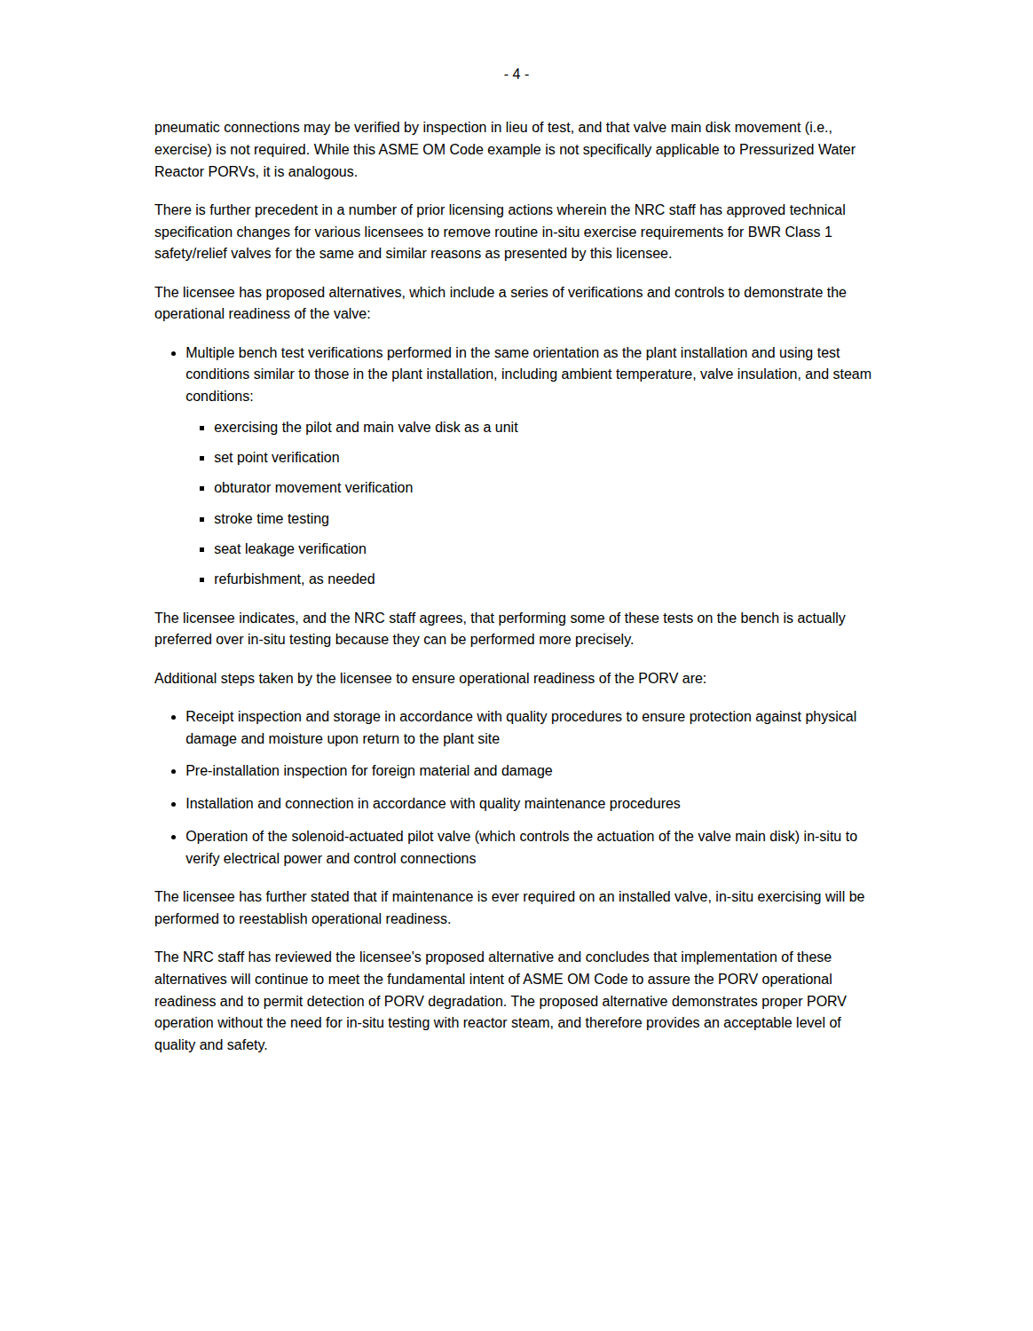- 4 -
pneumatic connections may be verified by inspection in lieu of test, and that valve main disk movement (i.e., exercise) is not required. While this ASME OM Code example is not specifically applicable to Pressurized Water Reactor PORVs, it is analogous.
There is further precedent in a number of prior licensing actions wherein the NRC staff has approved technical specification changes for various licensees to remove routine in-situ exercise requirements for BWR Class 1 safety/relief valves for the same and similar reasons as presented by this licensee.
The licensee has proposed alternatives, which include a series of verifications and controls to demonstrate the operational readiness of the valve:
Multiple bench test verifications performed in the same orientation as the plant installation and using test conditions similar to those in the plant installation, including ambient temperature, valve insulation, and steam conditions:
exercising the pilot and main valve disk as a unit
set point verification
obturator movement verification
stroke time testing
seat leakage verification
refurbishment, as needed
The licensee indicates, and the NRC staff agrees, that performing some of these tests on the bench is actually preferred over in-situ testing because they can be performed more precisely.
Additional steps taken by the licensee to ensure operational readiness of the PORV are:
Receipt inspection and storage in accordance with quality procedures to ensure protection against physical damage and moisture upon return to the plant site
Pre-installation inspection for foreign material and damage
Installation and connection in accordance with quality maintenance procedures
Operation of the solenoid-actuated pilot valve (which controls the actuation of the valve main disk) in-situ to verify electrical power and control connections
The licensee has further stated that if maintenance is ever required on an installed valve, in-situ exercising will be performed to reestablish operational readiness.
The NRC staff has reviewed the licensee's proposed alternative and concludes that implementation of these alternatives will continue to meet the fundamental intent of ASME OM Code to assure the PORV operational readiness and to permit detection of PORV degradation. The proposed alternative demonstrates proper PORV operation without the need for in-situ testing with reactor steam, and therefore provides an acceptable level of quality and safety.